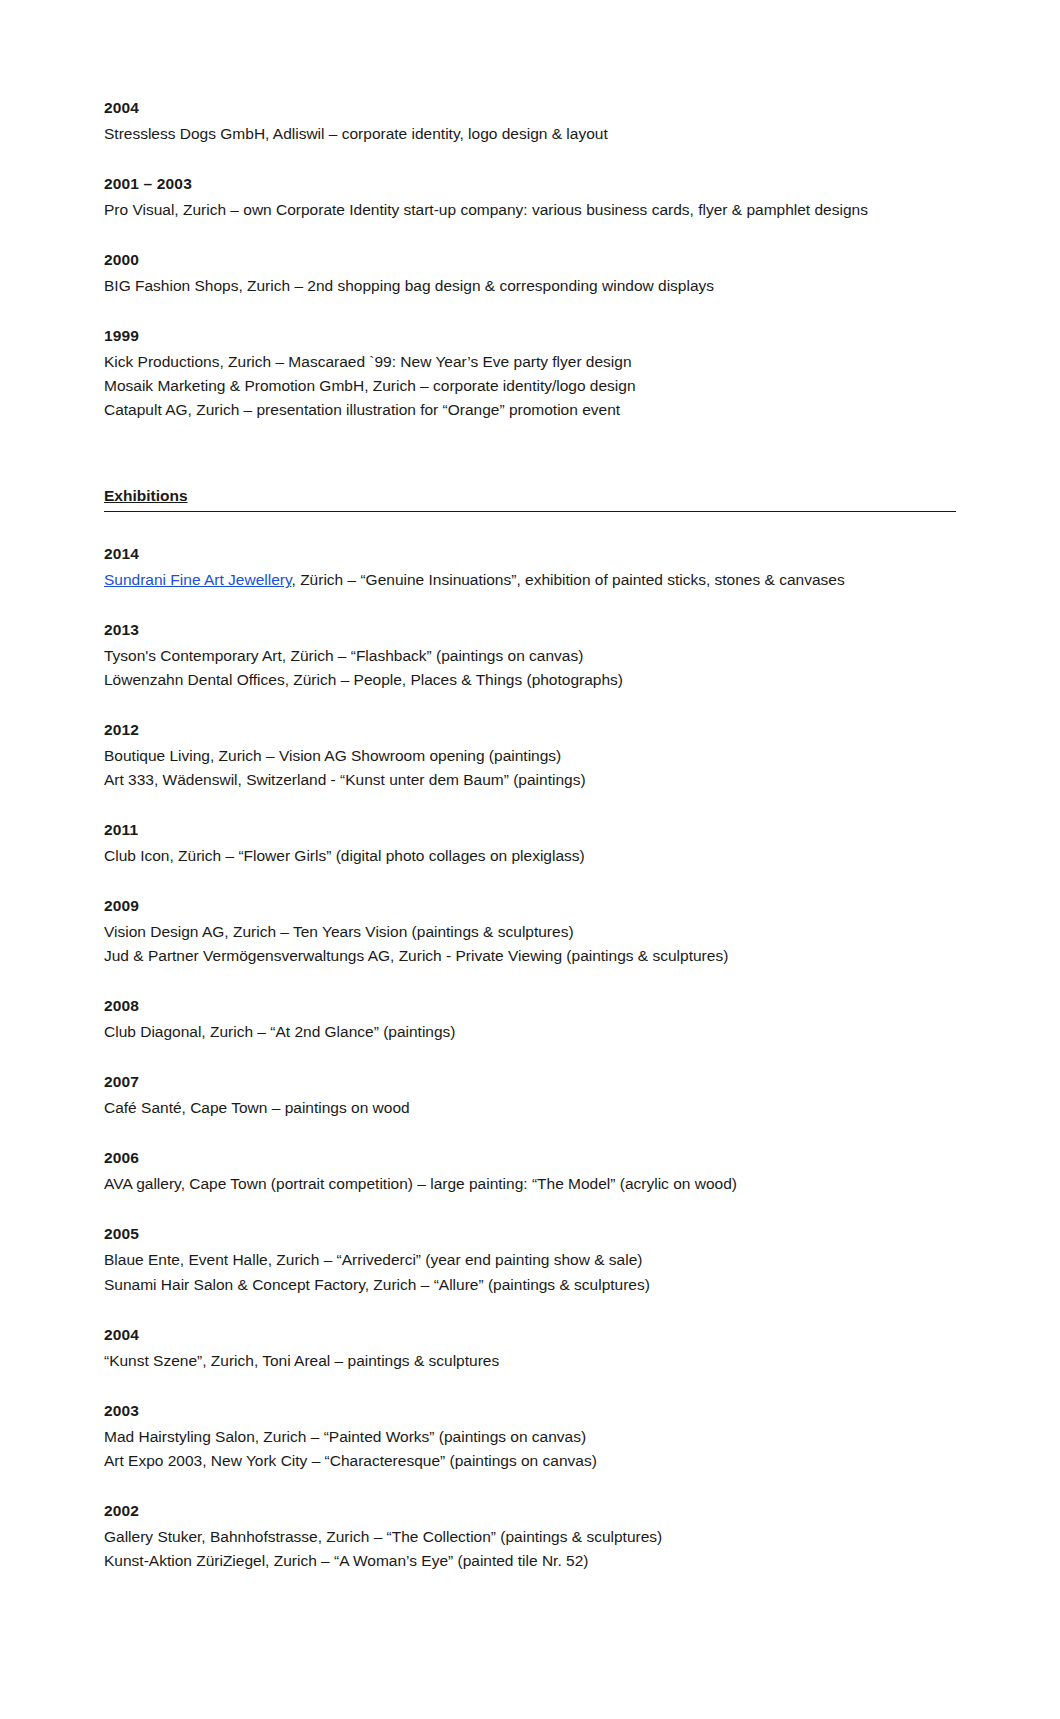2004
Stressless Dogs GmbH, Adliswil – corporate identity, logo design & layout
2001 – 2003
Pro Visual, Zurich – own Corporate Identity start-up company: various business cards, flyer & pamphlet designs
2000
BIG Fashion Shops, Zurich – 2nd shopping bag design & corresponding window displays
1999
Kick Productions, Zurich – Mascaraed `99: New Year’s Eve party flyer design
Mosaik Marketing & Promotion GmbH, Zurich – corporate identity/logo design
Catapult AG, Zurich – presentation illustration for “Orange” promotion event
Exhibitions
2014
Sundrani Fine Art Jewellery, Zürich – “Genuine Insinuations”, exhibition of painted sticks, stones & canvases
2013
Tyson's Contemporary Art, Zürich – “Flashback” (paintings on canvas)
Löwenzahn Dental Offices, Zürich – People, Places & Things (photographs)
2012
Boutique Living, Zurich – Vision AG Showroom opening (paintings)
Art 333, Wädenswil, Switzerland - “Kunst unter dem Baum” (paintings)
2011
Club Icon, Zürich – “Flower Girls” (digital photo collages on plexiglass)
2009
Vision Design AG, Zurich – Ten Years Vision (paintings & sculptures)
Jud & Partner Vermögensverwaltungs AG, Zurich - Private Viewing (paintings & sculptures)
2008
Club Diagonal, Zurich – “At 2nd Glance” (paintings)
2007
Café Santé, Cape Town – paintings on wood
2006
AVA gallery, Cape Town (portrait competition) – large painting: “The Model” (acrylic on wood)
2005
Blaue Ente, Event Halle, Zurich – “Arrivederci” (year end painting show & sale)
Sunami Hair Salon & Concept Factory, Zurich – “Allure” (paintings & sculptures)
2004
“Kunst Szene”, Zurich, Toni Areal – paintings & sculptures
2003
Mad Hairstyling Salon, Zurich – “Painted Works” (paintings on canvas)
Art Expo 2003, New York City – “Characteresque” (paintings on canvas)
2002
Gallery Stuker, Bahnhofstrasse, Zurich – “The Collection” (paintings & sculptures)
Kunst-Aktion ZüriZiegel, Zurich – “A Woman’s Eye” (painted tile Nr. 52)